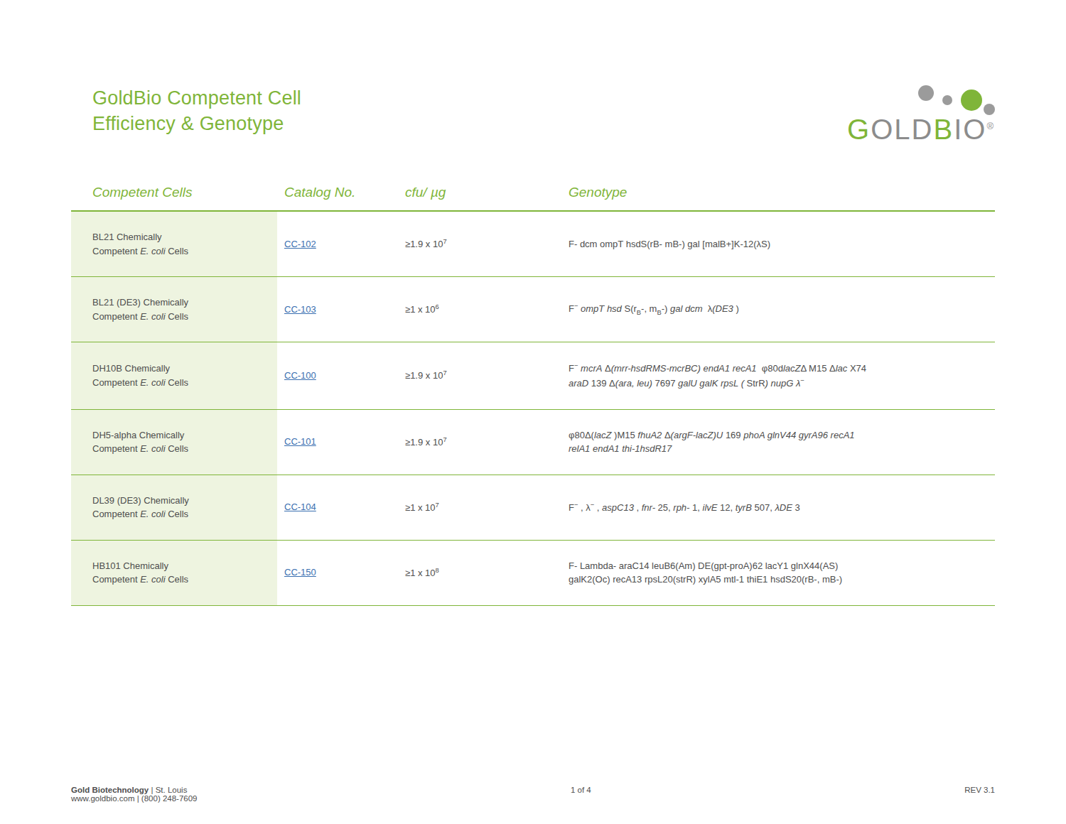GoldBio Competent Cell
Efficiency & Genotype
GOLDBIO®
| Competent Cells | Catalog No. | cfu/ µg | Genotype |
| --- | --- | --- | --- |
| BL21 Chemically Competent E. coli Cells | CC-102 | ≥1.9 x 10 7 | F- dcm ompT hsdS(rB- mB-) gal [malB+]K-12(λS) |
| BL21 (DE3) Chemically Competent E. coli Cells | CC-103 | ≥1 x 10 6 | F − ompT hsd S(r B -, m B -) gal dcm λ (DE3 ) |
| DH10B Chemically Competent E. coli Cells | CC-100 | ≥1.9 x 10 7 | F − mcrA Δ (mrr-hsdRMS-mcrBC) endA1 recA1 φ80d lacZ Δ M15 Δ lac X74 araD 139 Δ (ara, leu) 7697 galU galK rpsL ( StrR ) nupG λ − |
| DH5-alpha Chemically Competent E. coli Cells | CC-101 | ≥1.9 x 10 7 | φ80Δ( lacZ )M15 fhuA2 Δ (argF-lacZ)U 169 phoA glnV44 gyrA96 recA1 relA1 endA1 thi-1hsdR17 |
| DL39 (DE3) Chemically Competent E. coli Cells | CC-104 | ≥1 x 10 7 | F − , λ − , aspC13 , fnr- 25, rph- 1, ilvE 12, tyrB 507, λDE 3 |
| HB101 Chemically Competent E. coli Cells | CC-150 | ≥1 x 10 8 | F- Lambda- araC14 leuB6(Am) DE(gpt-proA)62 lacY1 glnX44(AS) galK2(Oc) recA13 rpsL20(strR) xylA5 mtl-1 thiE1 hsdS20(rB-, mB-) |
Gold Biotechnology | St. Louis
www.goldbio.com | (800) 248-7609
REV 3.1
1 of 4